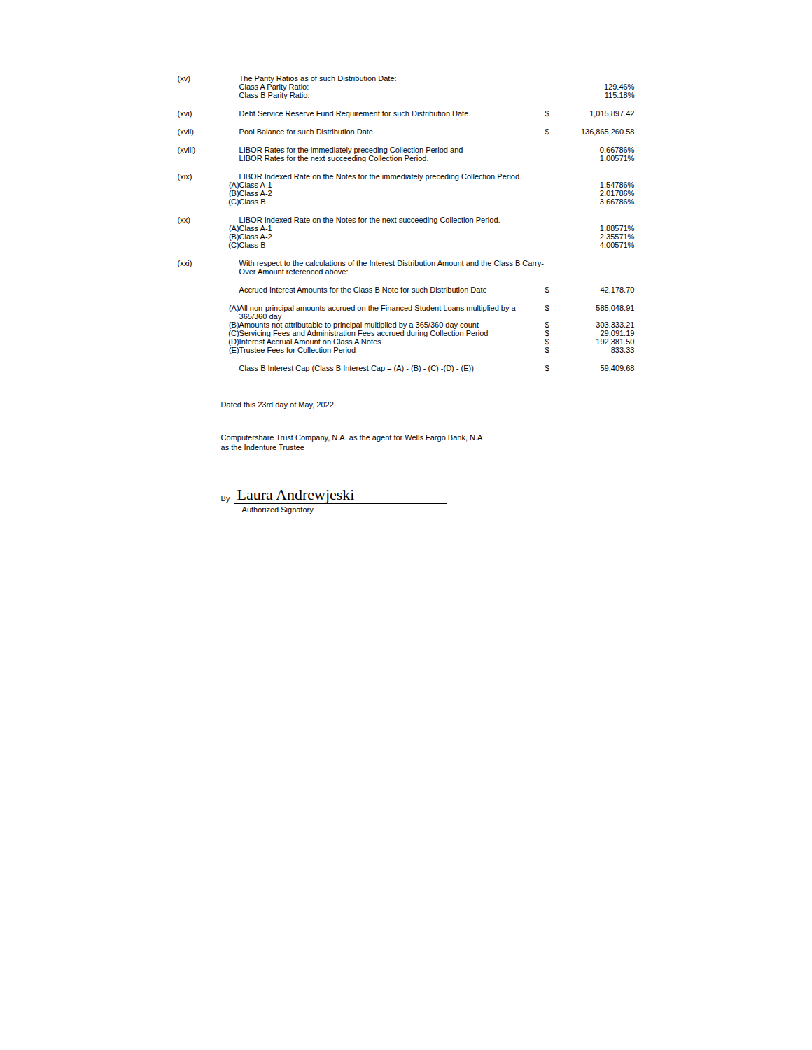| (xv) | | The Parity Ratios as of such Distribution Date: | | |
| | | Class A Parity Ratio: | | 129.46% |
| | | Class B Parity Ratio: | | 115.18% |
| (xvi) | | Debt Service Reserve Fund Requirement for such Distribution Date. | $ | 1,015,897.42 |
| (xvii) | | Pool Balance for such Distribution Date. | $ | 136,865,260.58 |
| (xviii) | | LIBOR Rates for the immediately preceding Collection Period and | | 0.66786% |
| | | LIBOR Rates for the next succeeding Collection Period. | | 1.00571% |
| (xix) | | LIBOR Indexed Rate on the Notes for the immediately preceding Collection Period. | | |
| | (A) | Class A-1 | | 1.54786% |
| | (B) | Class A-2 | | 2.01786% |
| | (C) | Class B | | 3.66786% |
| (xx) | | LIBOR Indexed Rate on the Notes for the next succeeding Collection Period. | | |
| | (A) | Class A-1 | | 1.88571% |
| | (B) | Class A-2 | | 2.35571% |
| | (C) | Class B | | 4.00571% |
| (xxi) | | With respect to the calculations of the Interest Distribution Amount and the Class B Carry-Over Amount referenced above: | | |
| | | Accrued Interest Amounts for the Class B Note for such Distribution Date | $ | 42,178.70 |
| | (A) | All non-principal amounts accrued on the Financed Student Loans multiplied by a 365/360 day | $ | 585,048.91 |
| | (B) | Amounts not attributable to principal multiplied by a 365/360 day count | $ | 303,333.21 |
| | (C) | Servicing Fees and Administration Fees accrued during Collection Period | $ | 29,091.19 |
| | (D) | Interest Accrual Amount on Class A Notes | $ | 192,381.50 |
| | (E) | Trustee Fees for Collection Period | $ | 833.33 |
| | | Class B Interest Cap (Class B Interest Cap = (A) - (B) - (C) -(D) - (E)) | $ | 59,409.68 |
Dated this 23rd day of May, 2022.
Computershare Trust Company, N.A. as the agent for Wells Fargo Bank, N.A
as the Indenture Trustee
By Laura Andrewjeski
Authorized Signatory